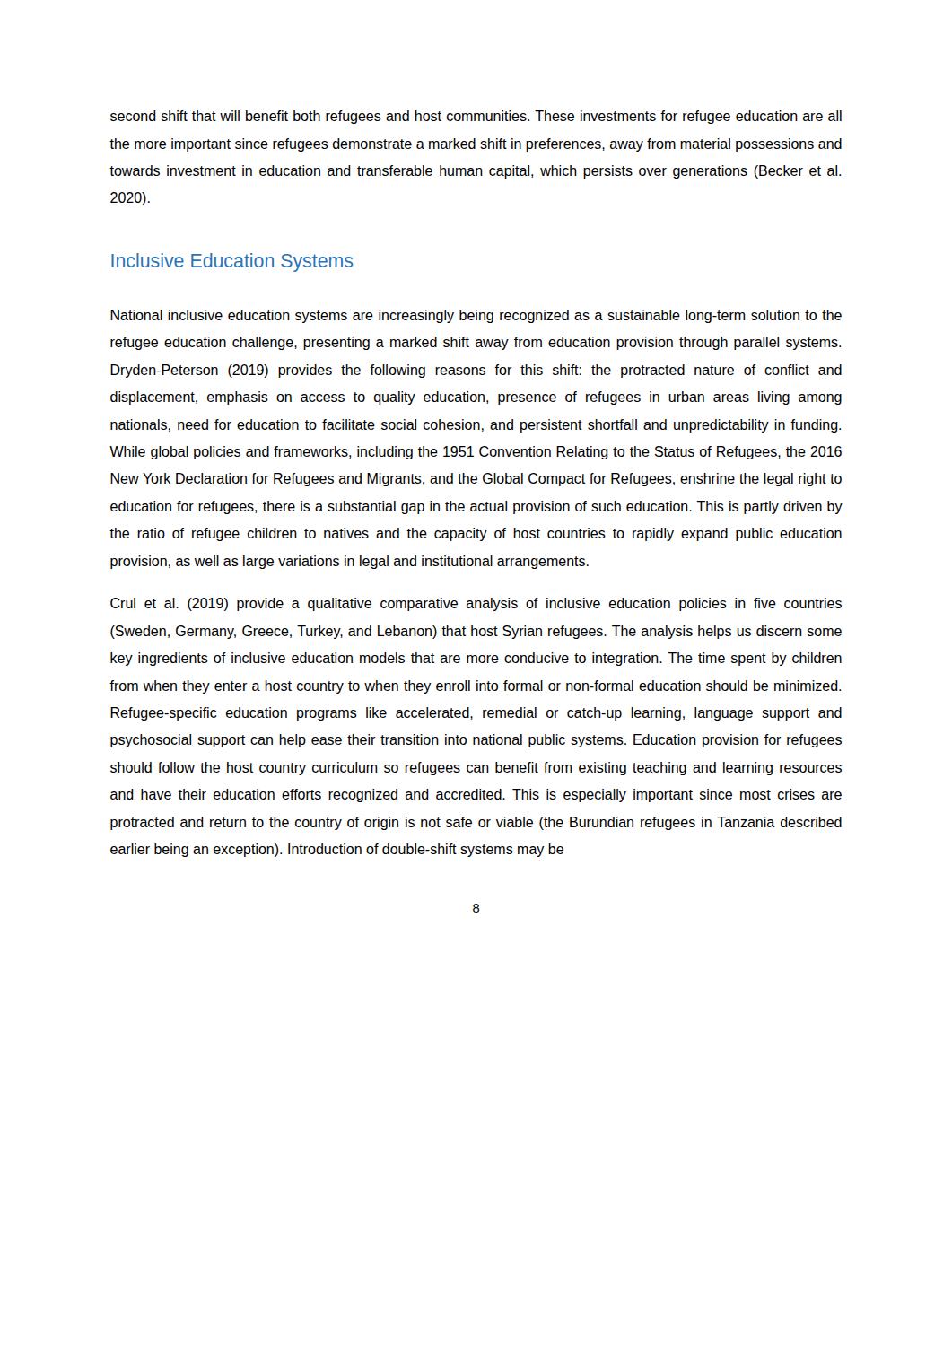second shift that will benefit both refugees and host communities. These investments for refugee education are all the more important since refugees demonstrate a marked shift in preferences, away from material possessions and towards investment in education and transferable human capital, which persists over generations (Becker et al. 2020).
Inclusive Education Systems
National inclusive education systems are increasingly being recognized as a sustainable long-term solution to the refugee education challenge, presenting a marked shift away from education provision through parallel systems. Dryden-Peterson (2019) provides the following reasons for this shift: the protracted nature of conflict and displacement, emphasis on access to quality education, presence of refugees in urban areas living among nationals, need for education to facilitate social cohesion, and persistent shortfall and unpredictability in funding. While global policies and frameworks, including the 1951 Convention Relating to the Status of Refugees, the 2016 New York Declaration for Refugees and Migrants, and the Global Compact for Refugees, enshrine the legal right to education for refugees, there is a substantial gap in the actual provision of such education. This is partly driven by the ratio of refugee children to natives and the capacity of host countries to rapidly expand public education provision, as well as large variations in legal and institutional arrangements.
Crul et al. (2019) provide a qualitative comparative analysis of inclusive education policies in five countries (Sweden, Germany, Greece, Turkey, and Lebanon) that host Syrian refugees. The analysis helps us discern some key ingredients of inclusive education models that are more conducive to integration. The time spent by children from when they enter a host country to when they enroll into formal or non-formal education should be minimized. Refugee-specific education programs like accelerated, remedial or catch-up learning, language support and psychosocial support can help ease their transition into national public systems. Education provision for refugees should follow the host country curriculum so refugees can benefit from existing teaching and learning resources and have their education efforts recognized and accredited. This is especially important since most crises are protracted and return to the country of origin is not safe or viable (the Burundian refugees in Tanzania described earlier being an exception). Introduction of double-shift systems may be
8